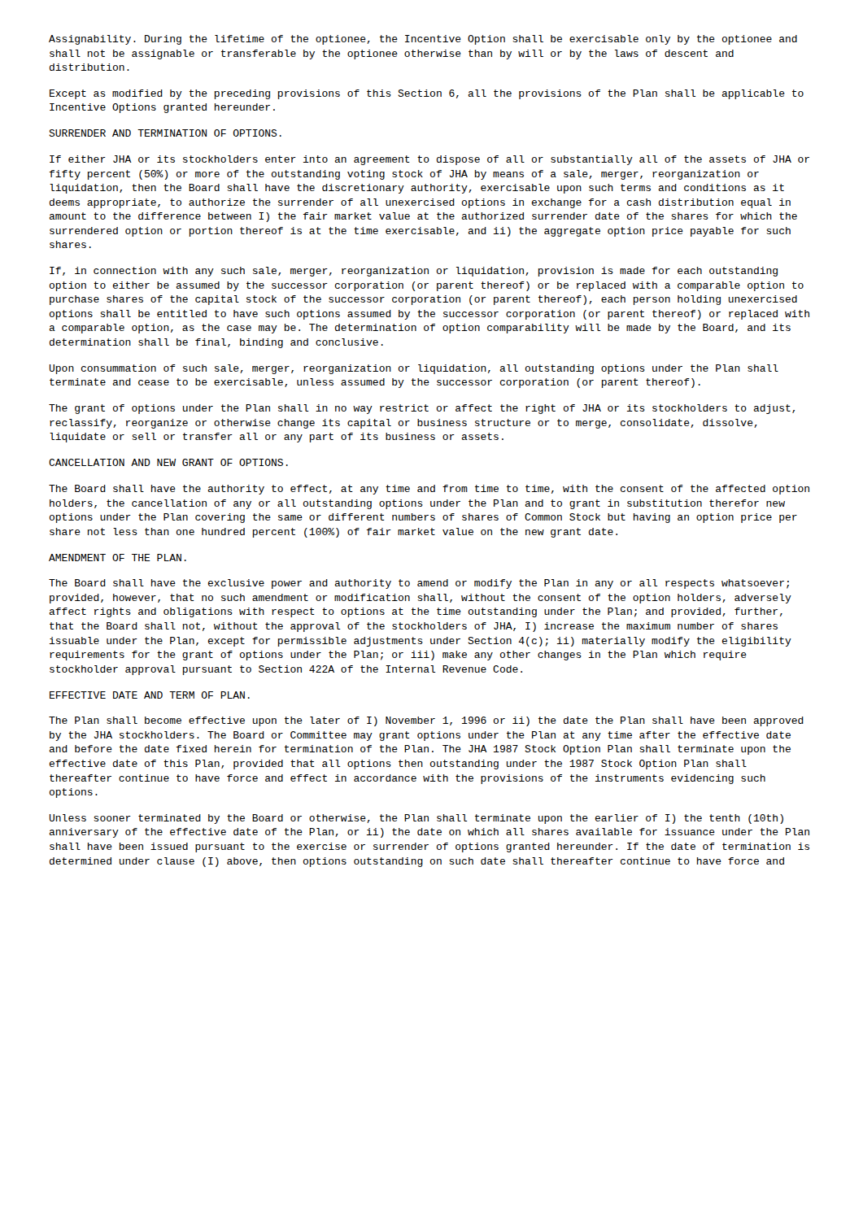Assignability. During the lifetime of the optionee, the Incentive Option shall be exercisable only by the optionee and shall not be assignable or transferable by the optionee otherwise than by will or by the laws of descent and distribution.
Except as modified by the preceding provisions of this Section 6, all the provisions of the Plan shall be applicable to Incentive Options granted hereunder.
Surrender and Termination of Options.
If either JHA or its stockholders enter into an agreement to dispose of all or substantially all of the assets of JHA or fifty percent (50%) or more of the outstanding voting stock of JHA by means of a sale, merger, reorganization or liquidation, then the Board shall have the discretionary authority, exercisable upon such terms and conditions as it deems appropriate, to authorize the surrender of all unexercised options in exchange for a cash distribution equal in amount to the difference between I) the fair market value at the authorized surrender date of the shares for which the surrendered option or portion thereof is at the time exercisable, and ii) the aggregate option price payable for such shares.
If, in connection with any such sale, merger, reorganization or liquidation, provision is made for each outstanding option to either be assumed by the successor corporation (or parent thereof) or be replaced with a comparable option to purchase shares of the capital stock of the successor corporation (or parent thereof), each person holding unexercised options shall be entitled to have such options assumed by the successor corporation (or parent thereof) or replaced with a comparable option, as the case may be. The determination of option comparability will be made by the Board, and its determination shall be final, binding and conclusive.
Upon consummation of such sale, merger, reorganization or liquidation, all outstanding options under the Plan shall terminate and cease to be exercisable, unless assumed by the successor corporation (or parent thereof).
The grant of options under the Plan shall in no way restrict or affect the right of JHA or its stockholders to adjust, reclassify, reorganize or otherwise change its capital or business structure or to merge, consolidate, dissolve, liquidate or sell or transfer all or any part of its business or assets.
Cancellation and New Grant of Options.
The Board shall have the authority to effect, at any time and from time to time, with the consent of the affected option holders, the cancellation of any or all outstanding options under the Plan and to grant in substitution therefor new options under the Plan covering the same or different numbers of shares of Common Stock but having an option price per share not less than one hundred percent (100%) of fair market value on the new grant date.
Amendment of the Plan.
The Board shall have the exclusive power and authority to amend or modify the Plan in any or all respects whatsoever; provided, however, that no such amendment or modification shall, without the consent of the option holders, adversely affect rights and obligations with respect to options at the time outstanding under the Plan; and provided, further, that the Board shall not, without the approval of the stockholders of JHA, I) increase the maximum number of shares issuable under the Plan, except for permissible adjustments under Section 4(c); ii) materially modify the eligibility requirements for the grant of options under the Plan; or iii) make any other changes in the Plan which require stockholder approval pursuant to Section 422A of the Internal Revenue Code.
Effective Date and Term of Plan.
The Plan shall become effective upon the later of I) November 1, 1996 or ii) the date the Plan shall have been approved by the JHA stockholders. The Board or Committee may grant options under the Plan at any time after the effective date and before the date fixed herein for termination of the Plan. The JHA 1987 Stock Option Plan shall terminate upon the effective date of this Plan, provided that all options then outstanding under the 1987 Stock Option Plan shall thereafter continue to have force and effect in accordance with the provisions of the instruments evidencing such options.
Unless sooner terminated by the Board or otherwise, the Plan shall terminate upon the earlier of I) the tenth (10th) anniversary of the effective date of the Plan, or ii) the date on which all shares available for issuance under the Plan shall have been issued pursuant to the exercise or surrender of options granted hereunder. If the date of termination is determined under clause (I) above, then options outstanding on such date shall thereafter continue to have force and